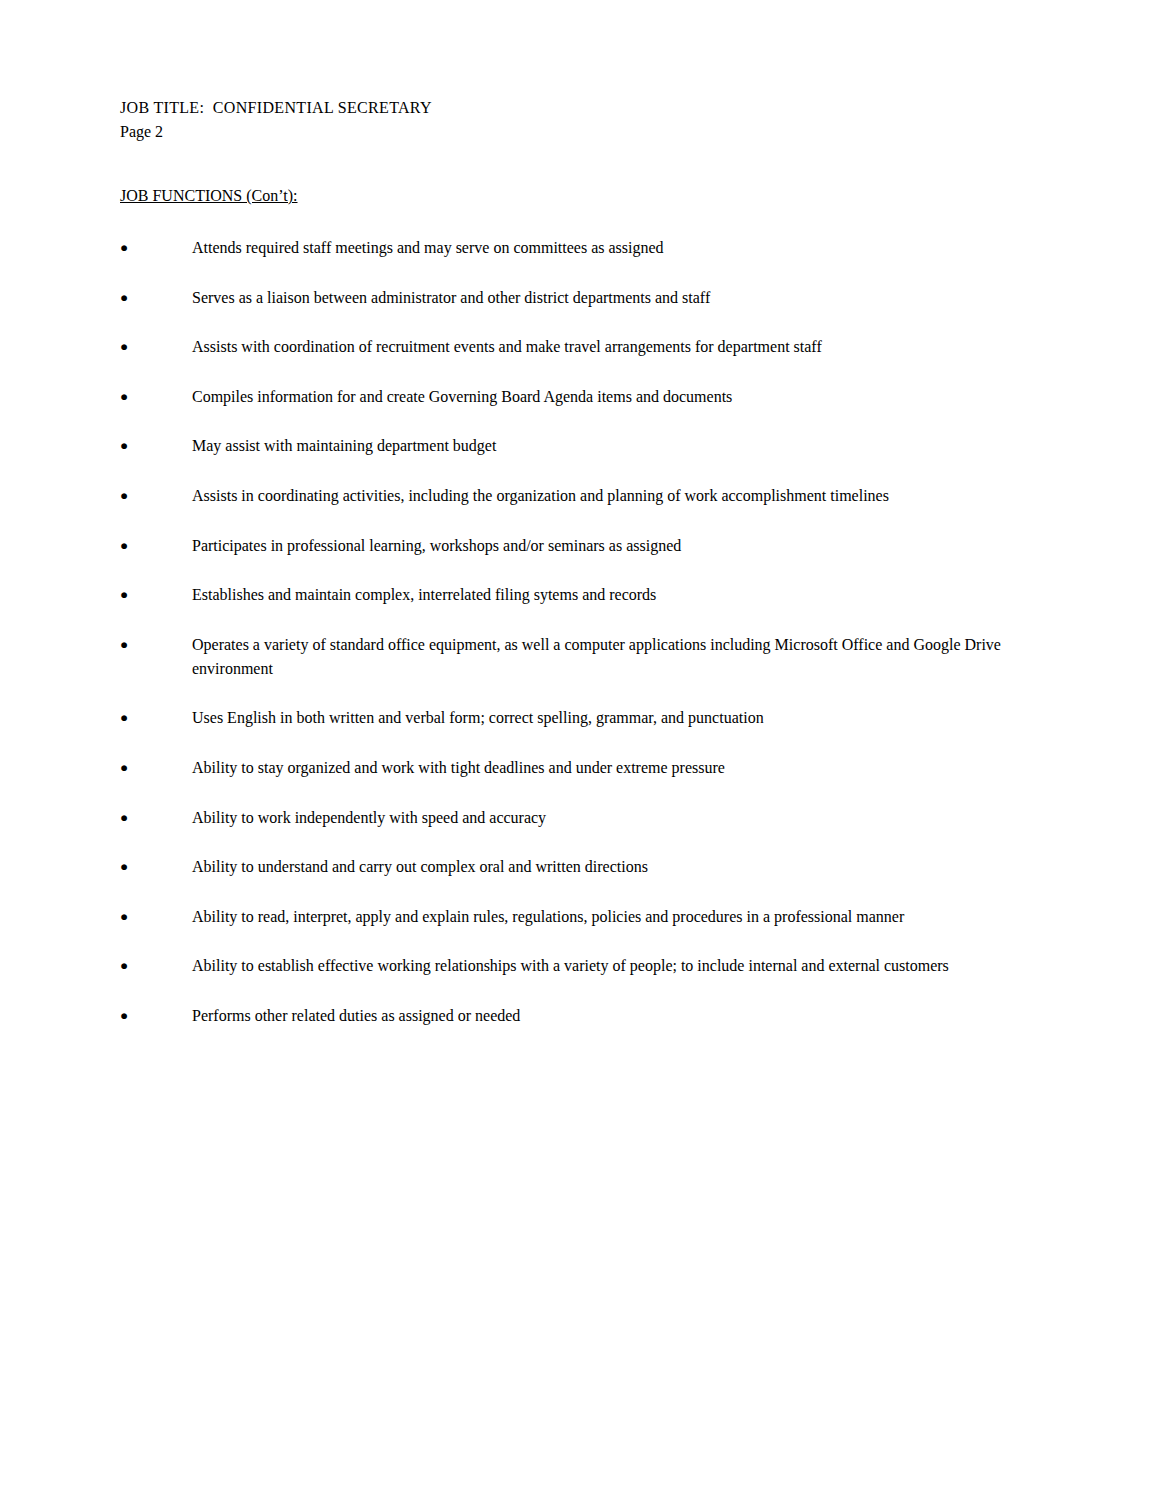JOB TITLE: CONFIDENTIAL SECRETARY
Page 2
JOB FUNCTIONS (Con’t):
Attends required staff meetings and may serve on committees as assigned
Serves as a liaison between administrator and other district departments and staff
Assists with coordination of recruitment events and make travel arrangements for department staff
Compiles information for and create Governing Board Agenda items and documents
May assist with maintaining department budget
Assists in coordinating activities, including the organization and planning of work accomplishment timelines
Participates in professional learning, workshops and/or seminars as assigned
Establishes and maintain complex, interrelated filing sytems and records
Operates a variety of standard office equipment, as well a computer applications including Microsoft Office and Google Drive environment
Uses English in both written and verbal form; correct spelling, grammar, and punctuation
Ability to stay organized and work with tight deadlines and under extreme pressure
Ability to work independently with speed and accuracy
Ability to understand and carry out complex oral and written directions
Ability to read, interpret, apply and explain rules, regulations, policies and procedures in a professional manner
Ability to establish effective working relationships with a variety of people; to include internal and external customers
Performs other related duties as assigned or needed